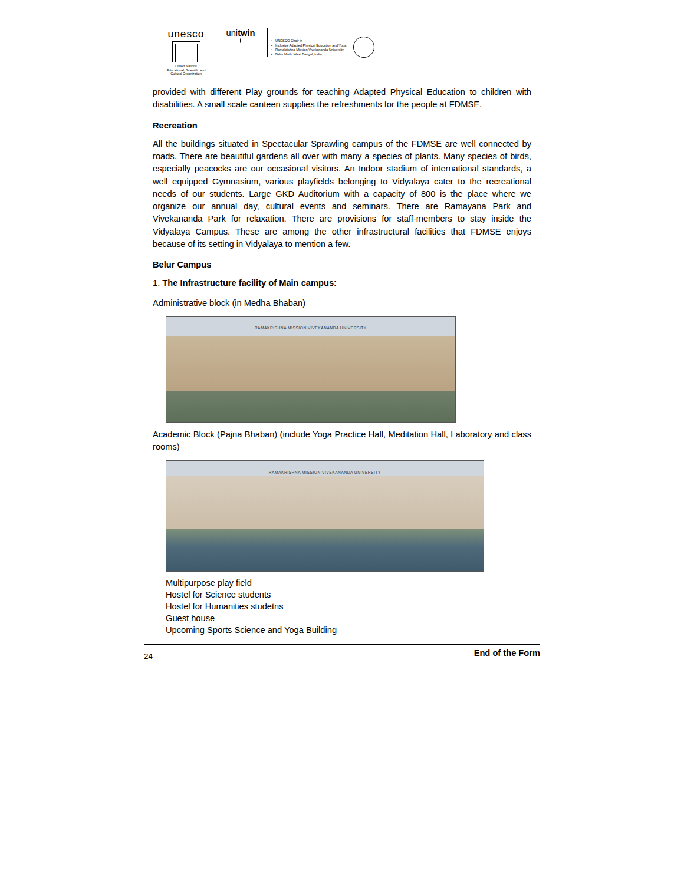unesco United Nations
Educational, Scientific and
Cultural Organization
unitwin
UNESCO Chair in
Inclusive Adapted Physical Education and Yoga,
Ramakrishna Mission Vivekananda University,
Belur Math, West Bengal, India
provided with different Play grounds for teaching Adapted Physical Education to children with disabilities. A small scale canteen supplies the refreshments for the people at FDMSE.
Recreation
All the buildings situated in Spectacular Sprawling campus of the FDMSE are well connected by roads. There are beautiful gardens all over with many a species of plants. Many species of birds, especially peacocks are our occasional visitors. An Indoor stadium of international standards, a well equipped Gymnasium, various playfields belonging to Vidyalaya cater to the recreational needs of our students. Large GKD Auditorium with a capacity of 800 is the place where we organize our annual day, cultural events and seminars. There are Ramayana Park and Vivekananda Park for relaxation. There are provisions for staff-members to stay inside the Vidyalaya Campus. These are among the other infrastructural facilities that FDMSE enjoys because of its setting in Vidyalaya to mention a few.
Belur Campus
1. The Infrastructure facility of Main campus:
Administrative block (in Medha Bhaban)
RAMAKRISHNA MISSION VIVEKANANDA UNIVERSITY
Academic Block (Pajna Bhaban) (include Yoga Practice Hall, Meditation Hall, Laboratory and class rooms)
RAMAKRISHNA MISSION VIVEKANANDA UNIVERSITY
Multipurpose play field
Hostel for Science students
Hostel for Humanities studetns
Guest house
Upcoming Sports Science and Yoga Building
End of the Form
24